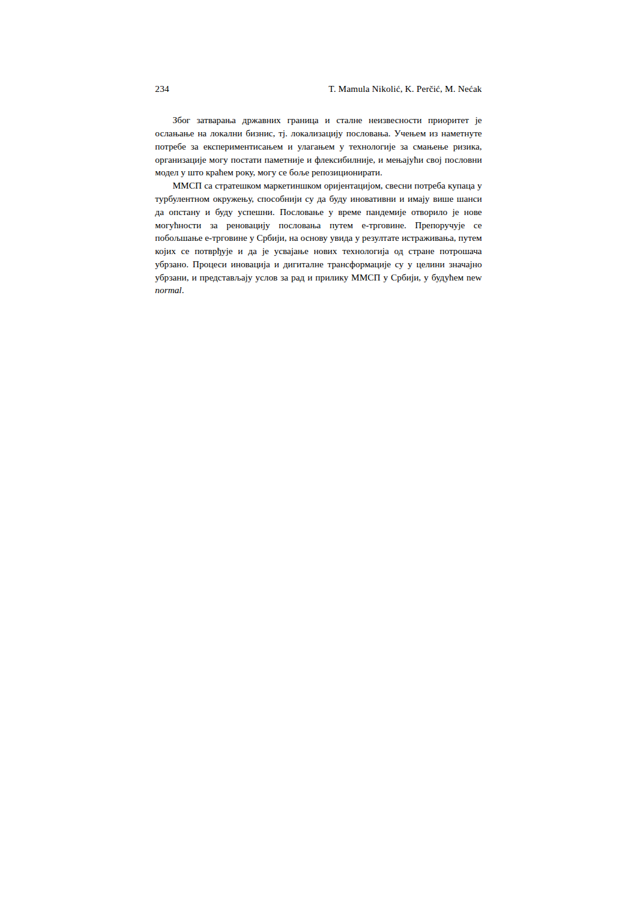234 T. Mamula Nikolić, K. Perčić, M. Nećak
Због затварања државних граница и сталне неизвесности приоритет је ослањање на локални бизнис, тј. локализацију пословања. Учењем из наметнуте потребе за експериментисањем и улагањем у технологије за смањење ризика, организације могу постати паметније и флексибилније, и мењајући свој пословни модел у што краћем року, могу се боље репозиционирати.
ММСП са стратешком маркетиншком оријентацијом, свесни потреба купаца у турбулентном окружењу, способнији су да буду иновативни и имају више шанси да опстану и буду успешни. Пословање у време пандемије отворило је нове могућности за реновацију пословања путем е-трговине. Препоручује се побољшање е-трговине у Србији, на основу увида у резултате истраживања, путем којих се потврђује и да је усвајање нових технологија од стране потрошача убрзано. Процеси иновација и дигиталне трансформације су у целини значајно убрзани, и представљају услов за рад и прилику ММСП у Србији, у будућем new normal.